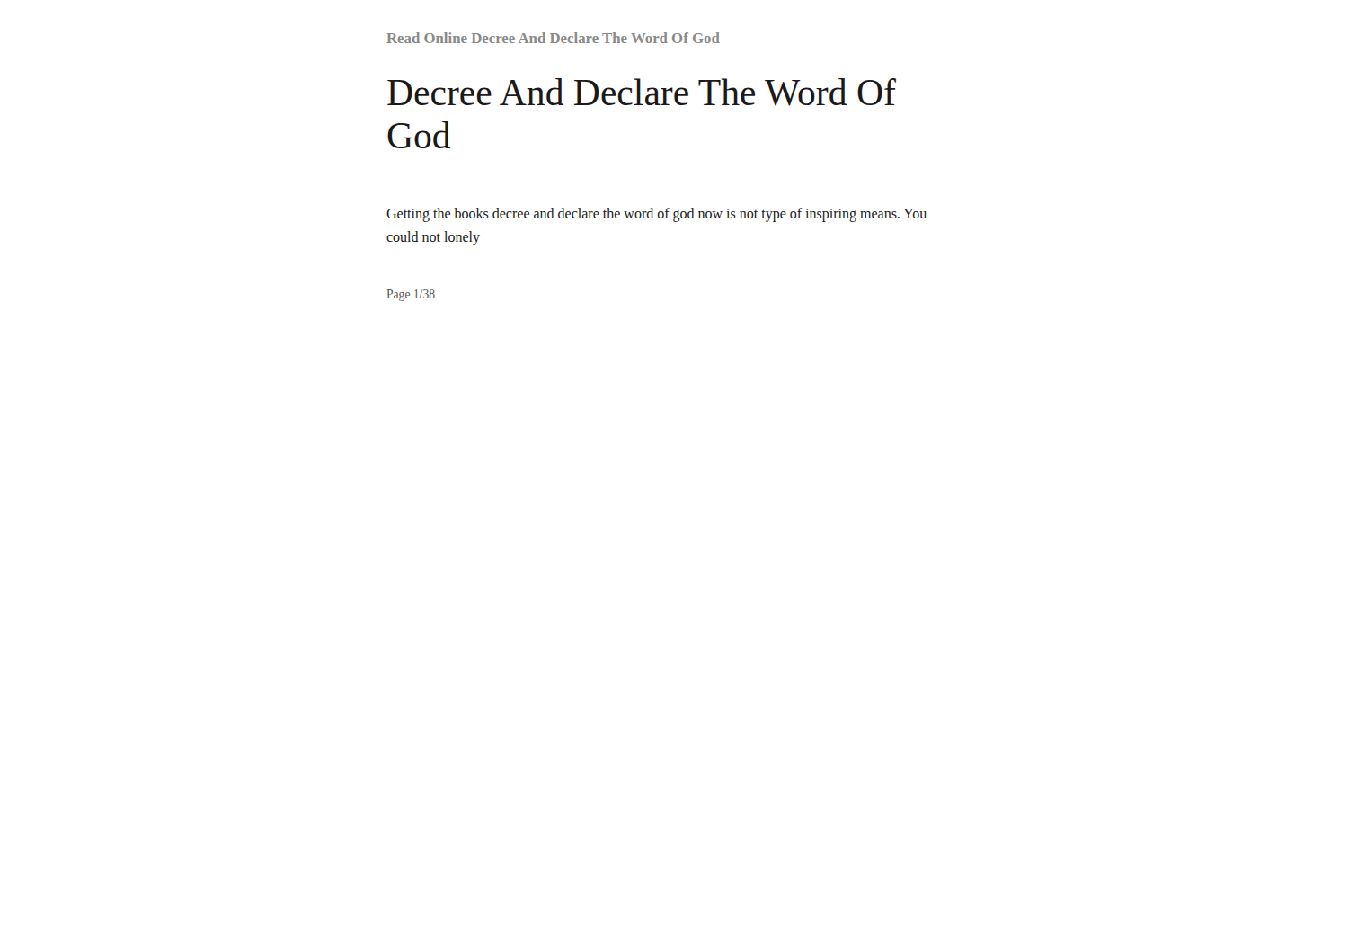Read Online Decree And Declare The Word Of God
Decree And Declare The Word Of God
Getting the books decree and declare the word of god now is not type of inspiring means. You could not lonely
Page 1/38